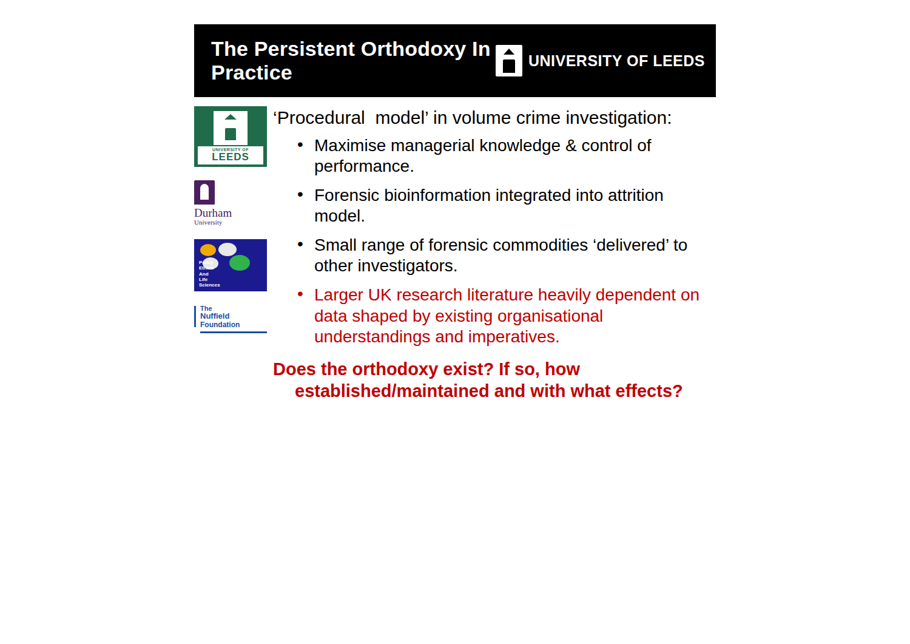The Persistent Orthodoxy In
Practice
UNIVERSITY OF LEEDS
UNIVERSITY OF LEEDS
Durham
University
Policy Ethics And Life Sciences
The
Nuffield
Foundation
‘Procedural model’ in volume crime investigation:
Maximise managerial knowledge & control of performance.
Forensic bioinformation integrated into attrition model.
Small range of forensic commodities ‘delivered’ to other investigators.
Larger UK research literature heavily dependent on data shaped by existing organisational understandings and imperatives.
Does the orthodoxy exist? If so, how established/maintained and with what effects?